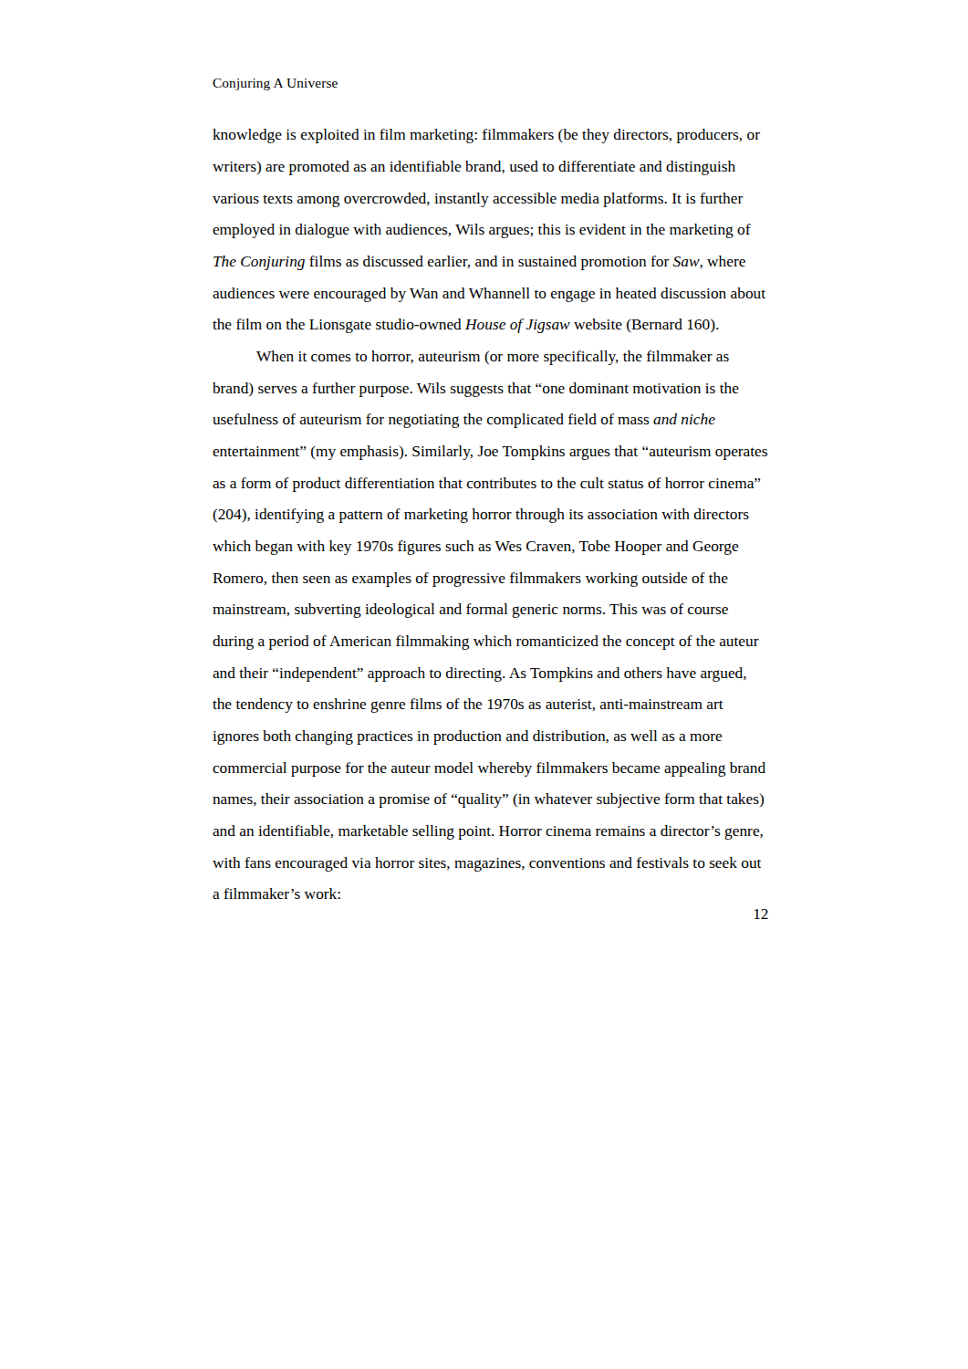Conjuring A Universe
knowledge is exploited in film marketing: filmmakers (be they directors, producers, or writers) are promoted as an identifiable brand, used to differentiate and distinguish various texts among overcrowded, instantly accessible media platforms. It is further employed in dialogue with audiences, Wils argues; this is evident in the marketing of The Conjuring films as discussed earlier, and in sustained promotion for Saw, where audiences were encouraged by Wan and Whannell to engage in heated discussion about the film on the Lionsgate studio-owned House of Jigsaw website (Bernard 160).
When it comes to horror, auteurism (or more specifically, the filmmaker as brand) serves a further purpose. Wils suggests that “one dominant motivation is the usefulness of auteurism for negotiating the complicated field of mass and niche entertainment” (my emphasis). Similarly, Joe Tompkins argues that “auteurism operates as a form of product differentiation that contributes to the cult status of horror cinema” (204), identifying a pattern of marketing horror through its association with directors which began with key 1970s figures such as Wes Craven, Tobe Hooper and George Romero, then seen as examples of progressive filmmakers working outside of the mainstream, subverting ideological and formal generic norms. This was of course during a period of American filmmaking which romanticized the concept of the auteur and their “independent” approach to directing. As Tompkins and others have argued, the tendency to enshrine genre films of the 1970s as auterist, anti-mainstream art ignores both changing practices in production and distribution, as well as a more commercial purpose for the auteur model whereby filmmakers became appealing brand names, their association a promise of “quality” (in whatever subjective form that takes) and an identifiable, marketable selling point. Horror cinema remains a director’s genre, with fans encouraged via horror sites, magazines, conventions and festivals to seek out a filmmaker’s work:
12